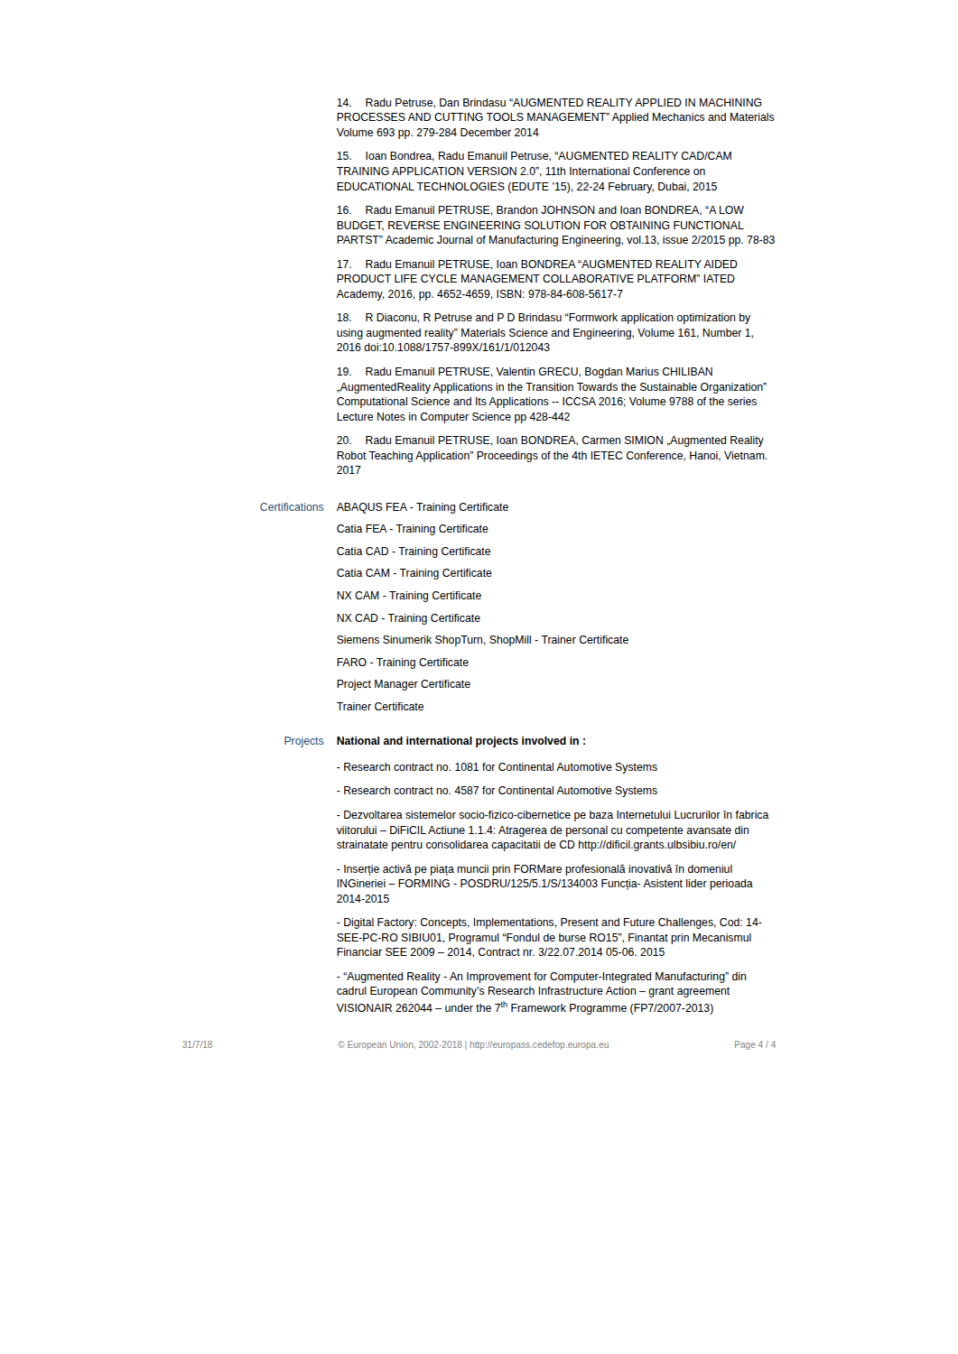14. Radu Petruse, Dan Brindasu “AUGMENTED REALITY APPLIED IN MACHINING PROCESSES AND CUTTING TOOLS MANAGEMENT” Applied Mechanics and Materials Volume 693 pp. 279-284 December 2014
15. Ioan Bondrea, Radu Emanuil Petruse, “AUGMENTED REALITY CAD/CAM TRAINING APPLICATION VERSION 2.0”, 11th International Conference on EDUCATIONAL TECHNOLOGIES (EDUTE ’15), 22-24 February, Dubai, 2015
16. Radu Emanuil PETRUSE, Brandon JOHNSON and Ioan BONDREA, “A LOW BUDGET, REVERSE ENGINEERING SOLUTION FOR OBTAINING FUNCTIONAL PARTST” Academic Journal of Manufacturing Engineering, vol.13, issue 2/2015 pp. 78-83
17. Radu Emanuil PETRUSE, Ioan BONDREA “AUGMENTED REALITY AIDED PRODUCT LIFE CYCLE MANAGEMENT COLLABORATIVE PLATFORM” IATED Academy, 2016, pp. 4652-4659, ISBN: 978-84-608-5617-7
18. R Diaconu, R Petruse and P D Brindasu “Formwork application optimization by using augmented reality” Materials Science and Engineering, Volume 161, Number 1, 2016 doi:10.1088/1757-899X/161/1/012043
19. Radu Emanuil PETRUSE, Valentin GRECU, Bogdan Marius CHILIBAN „AugmentedReality Applications in the Transition Towards the Sustainable Organization” Computational Science and Its Applications -- ICCSA 2016; Volume 9788 of the series Lecture Notes in Computer Science pp 428-442
20. Radu Emanuil PETRUSE, Ioan BONDREA, Carmen SIMION „Augmented Reality Robot Teaching Application” Proceedings of the 4th IETEC Conference, Hanoi, Vietnam. 2017
Certifications
ABAQUS FEA - Training Certificate
Catia FEA - Training Certificate
Catia CAD - Training Certificate
Catia CAM - Training Certificate
NX CAM - Training Certificate
NX CAD - Training Certificate
Siemens Sinumerik ShopTurn, ShopMill - Trainer Certificate
FARO - Training Certificate
Project Manager Certificate
Trainer Certificate
Projects
National and international projects involved in :
- Research contract no. 1081 for Continental Automotive Systems
- Research contract no. 4587 for Continental Automotive Systems
- Dezvoltarea sistemelor socio-fizico-cibernetice pe baza Internetului Lucrurilor în fabrica viitorului – DiFiCIL Actiune 1.1.4: Atragerea de personal cu competente avansate din strainatate pentru consolidarea capacitatii de CD http://dificil.grants.ulbsibiu.ro/en/
- Inserție activă pe piața muncii prin FORMare profesională inovativă în domeniul INGineriei – FORMING - POSDRU/125/5.1/S/134003 Funcția- Asistent lider perioada 2014-2015
- Digital Factory: Concepts, Implementations, Present and Future Challenges, Cod: 14-SEE-PC-RO SIBIU01, Programul “Fondul de burse RO15”, Finantat prin Mecanismul Financiar SEE 2009 – 2014, Contract nr. 3/22.07.2014 05-06. 2015
- “Augmented Reality - An Improvement for Computer-Integrated Manufacturing” din cadrul European Community’s Research Infrastructure Action – grant agreement VISIONAIR 262044 – under the 7th Framework Programme (FP7/2007-2013)
31/7/18
© European Union, 2002-2018 | http://europass.cedefop.europa.eu
Page 4 / 4